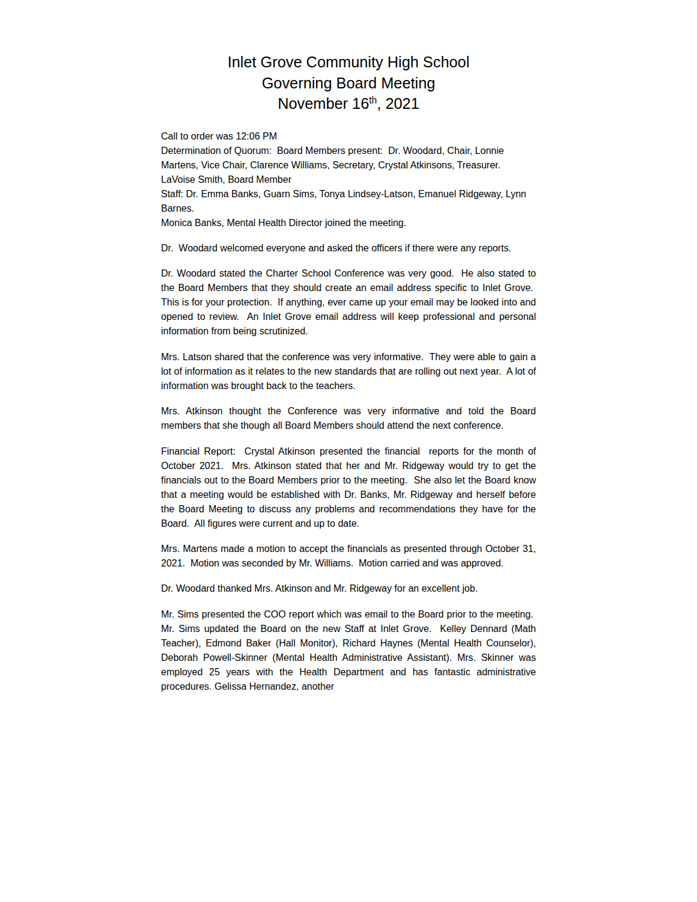Inlet Grove Community High School Governing Board Meeting November 16th, 2021
Call to order was 12:06 PM
Determination of Quorum: Board Members present: Dr. Woodard, Chair, Lonnie Martens, Vice Chair, Clarence Williams, Secretary, Crystal Atkinsons, Treasurer. LaVoise Smith, Board Member
Staff: Dr. Emma Banks, Guarn Sims, Tonya Lindsey-Latson, Emanuel Ridgeway, Lynn Barnes.
Monica Banks, Mental Health Director joined the meeting.
Dr. Woodard welcomed everyone and asked the officers if there were any reports.
Dr. Woodard stated the Charter School Conference was very good. He also stated to the Board Members that they should create an email address specific to Inlet Grove. This is for your protection. If anything, ever came up your email may be looked into and opened to review. An Inlet Grove email address will keep professional and personal information from being scrutinized.
Mrs. Latson shared that the conference was very informative. They were able to gain a lot of information as it relates to the new standards that are rolling out next year. A lot of information was brought back to the teachers.
Mrs. Atkinson thought the Conference was very informative and told the Board members that she though all Board Members should attend the next conference.
Financial Report: Crystal Atkinson presented the financial reports for the month of October 2021. Mrs. Atkinson stated that her and Mr. Ridgeway would try to get the financials out to the Board Members prior to the meeting. She also let the Board know that a meeting would be established with Dr. Banks, Mr. Ridgeway and herself before the Board Meeting to discuss any problems and recommendations they have for the Board. All figures were current and up to date.
Mrs. Martens made a motion to accept the financials as presented through October 31, 2021. Motion was seconded by Mr. Williams. Motion carried and was approved.
Dr. Woodard thanked Mrs. Atkinson and Mr. Ridgeway for an excellent job.
Mr. Sims presented the COO report which was email to the Board prior to the meeting. Mr. Sims updated the Board on the new Staff at Inlet Grove. Kelley Dennard (Math Teacher), Edmond Baker (Hall Monitor), Richard Haynes (Mental Health Counselor), Deborah Powell-Skinner (Mental Health Administrative Assistant). Mrs. Skinner was employed 25 years with the Health Department and has fantastic administrative procedures. Gelissa Hernandez, another